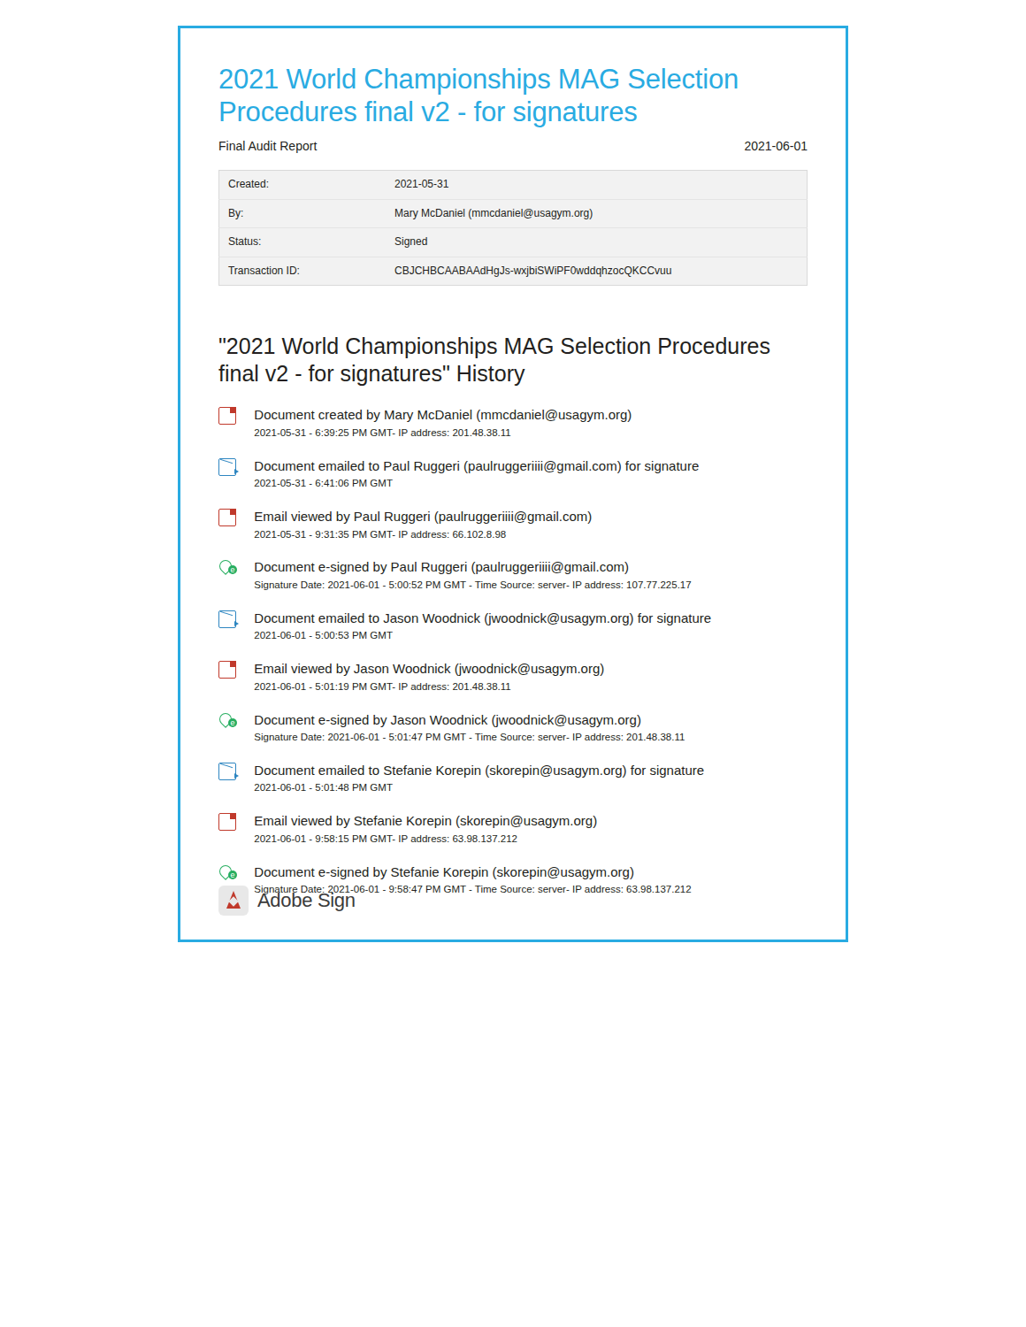2021 World Championships MAG Selection Procedures final v2 - for signatures
Final Audit Report 2021-06-01
| Created: | 2021-05-31 |
| By: | Mary McDaniel (mmcdaniel@usagym.org) |
| Status: | Signed |
| Transaction ID: | CBJCHBCAABAAdHgJs-wxjbiSWiPF0wddqhzocQKCCvuu |
"2021 World Championships MAG Selection Procedures final v2 - for signatures" History
Document created by Mary McDaniel (mmcdaniel@usagym.org)
2021-05-31 - 6:39:25 PM GMT- IP address: 201.48.38.11
Document emailed to Paul Ruggeri (paulruggeriiii@gmail.com) for signature
2021-05-31 - 6:41:06 PM GMT
Email viewed by Paul Ruggeri (paulruggeriiii@gmail.com)
2021-05-31 - 9:31:35 PM GMT- IP address: 66.102.8.98
Document e-signed by Paul Ruggeri (paulruggeriiii@gmail.com)
Signature Date: 2021-06-01 - 5:00:52 PM GMT - Time Source: server- IP address: 107.77.225.17
Document emailed to Jason Woodnick (jwoodnick@usagym.org) for signature
2021-06-01 - 5:00:53 PM GMT
Email viewed by Jason Woodnick (jwoodnick@usagym.org)
2021-06-01 - 5:01:19 PM GMT- IP address: 201.48.38.11
Document e-signed by Jason Woodnick (jwoodnick@usagym.org)
Signature Date: 2021-06-01 - 5:01:47 PM GMT - Time Source: server- IP address: 201.48.38.11
Document emailed to Stefanie Korepin (skorepin@usagym.org) for signature
2021-06-01 - 5:01:48 PM GMT
Email viewed by Stefanie Korepin (skorepin@usagym.org)
2021-06-01 - 9:58:15 PM GMT- IP address: 63.98.137.212
Document e-signed by Stefanie Korepin (skorepin@usagym.org)
Signature Date: 2021-06-01 - 9:58:47 PM GMT - Time Source: server- IP address: 63.98.137.212
Adobe Sign